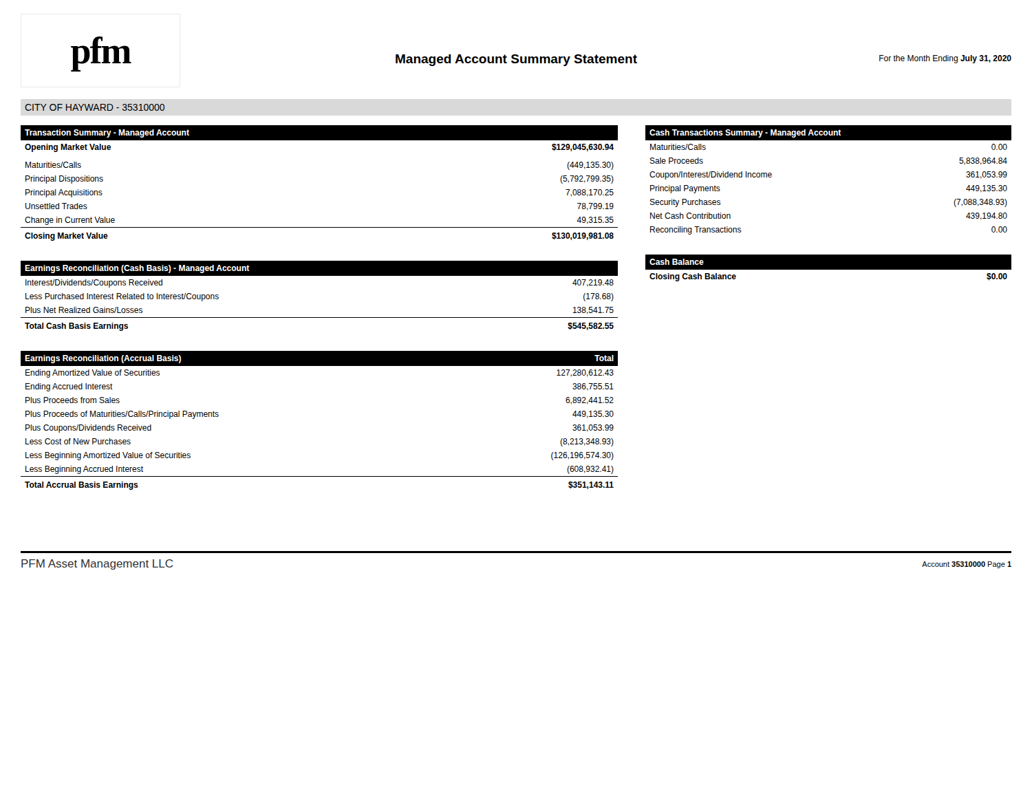pfm
Managed Account Summary Statement
For the Month Ending July 31, 2020
CITY OF HAYWARD - 35310000
| Transaction Summary - Managed Account |
| --- |
| Opening Market Value | $129,045,630.94 |
| Maturities/Calls | (449,135.30) |
| Principal Dispositions | (5,792,799.35) |
| Principal Acquisitions | 7,088,170.25 |
| Unsettled Trades | 78,799.19 |
| Change in Current Value | 49,315.35 |
| Closing Market Value | $130,019,981.08 |
| Earnings Reconciliation (Cash Basis) - Managed Account |
| --- |
| Interest/Dividends/Coupons Received | 407,219.48 |
| Less Purchased Interest Related to Interest/Coupons | (178.68) |
| Plus Net Realized Gains/Losses | 138,541.75 |
| Total Cash Basis Earnings | $545,582.55 |
| Earnings Reconciliation (Accrual Basis) | Total |
| --- | --- |
| Ending Amortized Value of Securities | 127,280,612.43 |
| Ending Accrued Interest | 386,755.51 |
| Plus Proceeds from Sales | 6,892,441.52 |
| Plus Proceeds of Maturities/Calls/Principal Payments | 449,135.30 |
| Plus Coupons/Dividends Received | 361,053.99 |
| Less Cost of New Purchases | (8,213,348.93) |
| Less Beginning Amortized Value of Securities | (126,196,574.30) |
| Less Beginning Accrued Interest | (608,932.41) |
| Total Accrual Basis Earnings | $351,143.11 |
| Cash Transactions Summary - Managed Account |
| --- |
| Maturities/Calls | 0.00 |
| Sale Proceeds | 5,838,964.84 |
| Coupon/Interest/Dividend Income | 361,053.99 |
| Principal Payments | 449,135.30 |
| Security Purchases | (7,088,348.93) |
| Net Cash Contribution | 439,194.80 |
| Reconciling Transactions | 0.00 |
| Cash Balance |
| --- |
| Closing Cash Balance | $0.00 |
PFM Asset Management LLC Account 35310000 Page 1